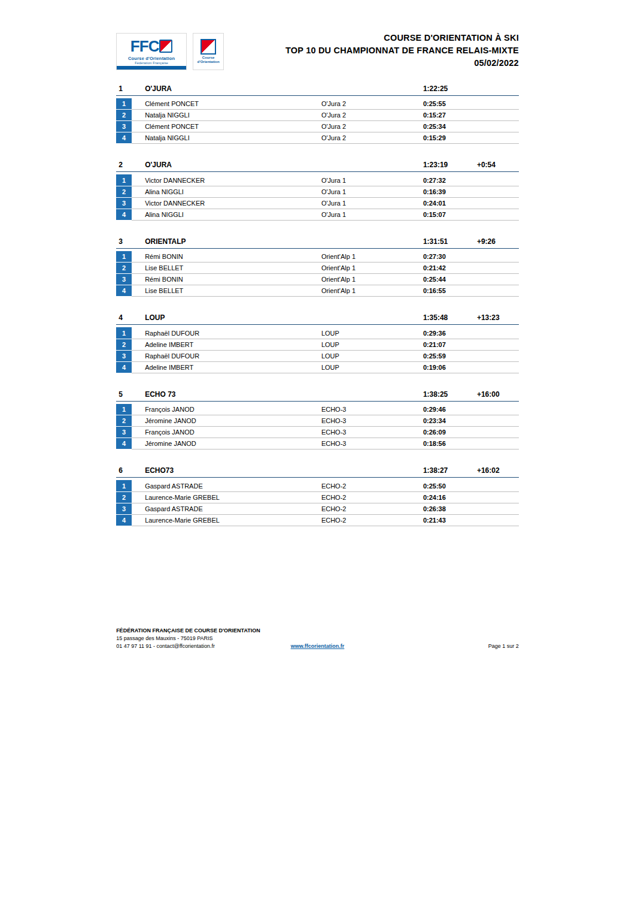FFC
Course d'Orientation
Fédération Française
Course
d'Orientation
COURSE D'ORIENTATION À SKI
TOP 10 DU CHAMPIONNAT DE FRANCE RELAIS-MIXTE
05/02/2022
| 1 | O'JURA | 1:22:25 | |
| 1 | Clément PONCET | O'Jura 2 | 0:25:55 | |
| 2 | Natalja NIGGLI | O'Jura 2 | 0:15:27 | |
| 3 | Clément PONCET | O'Jura 2 | 0:25:34 | |
| 4 | Natalja NIGGLI | O'Jura 2 | 0:15:29 | |
| 2 | O'JURA | 1:23:19 | +0:54 |
| 1 | Victor DANNECKER | O'Jura 1 | 0:27:32 | |
| 2 | Alina NIGGLI | O'Jura 1 | 0:16:39 | |
| 3 | Victor DANNECKER | O'Jura 1 | 0:24:01 | |
| 4 | Alina NIGGLI | O'Jura 1 | 0:15:07 | |
| 3 | ORIENTALP | 1:31:51 | +9:26 |
| 1 | Rémi BONIN | Orient'Alp 1 | 0:27:30 | |
| 2 | Lise BELLET | Orient'Alp 1 | 0:21:42 | |
| 3 | Rémi BONIN | Orient'Alp 1 | 0:25:44 | |
| 4 | Lise BELLET | Orient'Alp 1 | 0:16:55 | |
| 4 | LOUP | 1:35:48 | +13:23 |
| 1 | Raphaël DUFOUR | LOUP | 0:29:36 | |
| 2 | Adeline IMBERT | LOUP | 0:21:07 | |
| 3 | Raphaël DUFOUR | LOUP | 0:25:59 | |
| 4 | Adeline IMBERT | LOUP | 0:19:06 | |
| 5 | ECHO 73 | 1:38:25 | +16:00 |
| 1 | François JANOD | ECHO-3 | 0:29:46 | |
| 2 | Jéromine JANOD | ECHO-3 | 0:23:34 | |
| 3 | François JANOD | ECHO-3 | 0:26:09 | |
| 4 | Jéromine JANOD | ECHO-3 | 0:18:56 | |
| 6 | ECHO73 | 1:38:27 | +16:02 |
| 1 | Gaspard ASTRADE | ECHO-2 | 0:25:50 | |
| 2 | Laurence-Marie GREBEL | ECHO-2 | 0:24:16 | |
| 3 | Gaspard ASTRADE | ECHO-2 | 0:26:38 | |
| 4 | Laurence-Marie GREBEL | ECHO-2 | 0:21:43 | |
FÉDÉRATION FRANÇAISE DE COURSE D'ORIENTATION
15 passage des Mauxins - 75019 PARIS
01 47 97 11 91 - contact@ffcorientation.fr
Page 1 sur 2
www.ffcorientation.fr